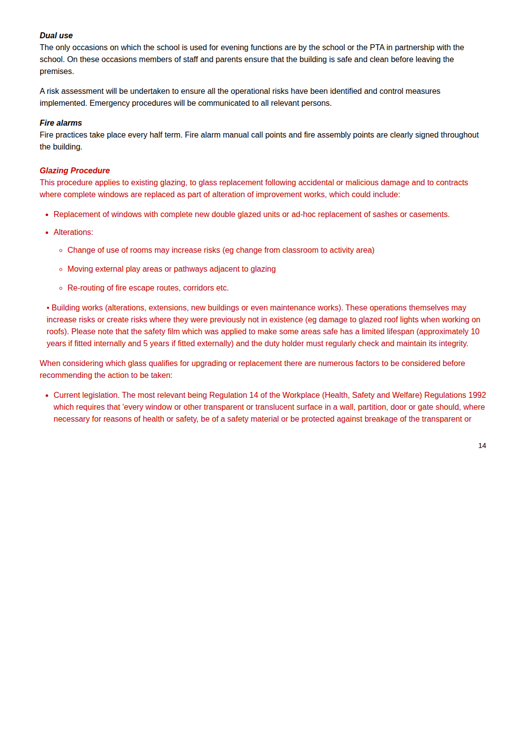Dual use
The only occasions on which the school is used for evening functions are by the school or the PTA in partnership with the school. On these occasions members of staff and parents ensure that the building is safe and clean before leaving the premises.
A risk assessment will be undertaken to ensure all the operational risks have been identified and control measures implemented. Emergency procedures will be communicated to all relevant persons.
Fire alarms
Fire practices take place every half term. Fire alarm manual call points and fire assembly points are clearly signed throughout the building.
Glazing Procedure
This procedure applies to existing glazing, to glass replacement following accidental or malicious damage and to contracts where complete windows are replaced as part of alteration of improvement works, which could include:
Replacement of windows with complete new double glazed units or ad-hoc replacement of sashes or casements.
Alterations:
Change of use of rooms may increase risks (eg change from classroom to activity area)
Moving external play areas or pathways adjacent to glazing
Re-routing of fire escape routes, corridors etc.
• Building works (alterations, extensions, new buildings or even maintenance works). These operations themselves may increase risks or create risks where they were previously not in existence (eg damage to glazed roof lights when working on roofs). Please note that the safety film which was applied to make some areas safe has a limited lifespan (approximately 10 years if fitted internally and 5 years if fitted externally) and the duty holder must regularly check and maintain its integrity.
When considering which glass qualifies for upgrading or replacement there are numerous factors to be considered before recommending the action to be taken:
Current legislation. The most relevant being Regulation 14 of the Workplace (Health, Safety and Welfare) Regulations 1992 which requires that 'every window or other transparent or translucent surface in a wall, partition, door or gate should, where necessary for reasons of health or safety, be of a safety material or be protected against breakage of the transparent or
14